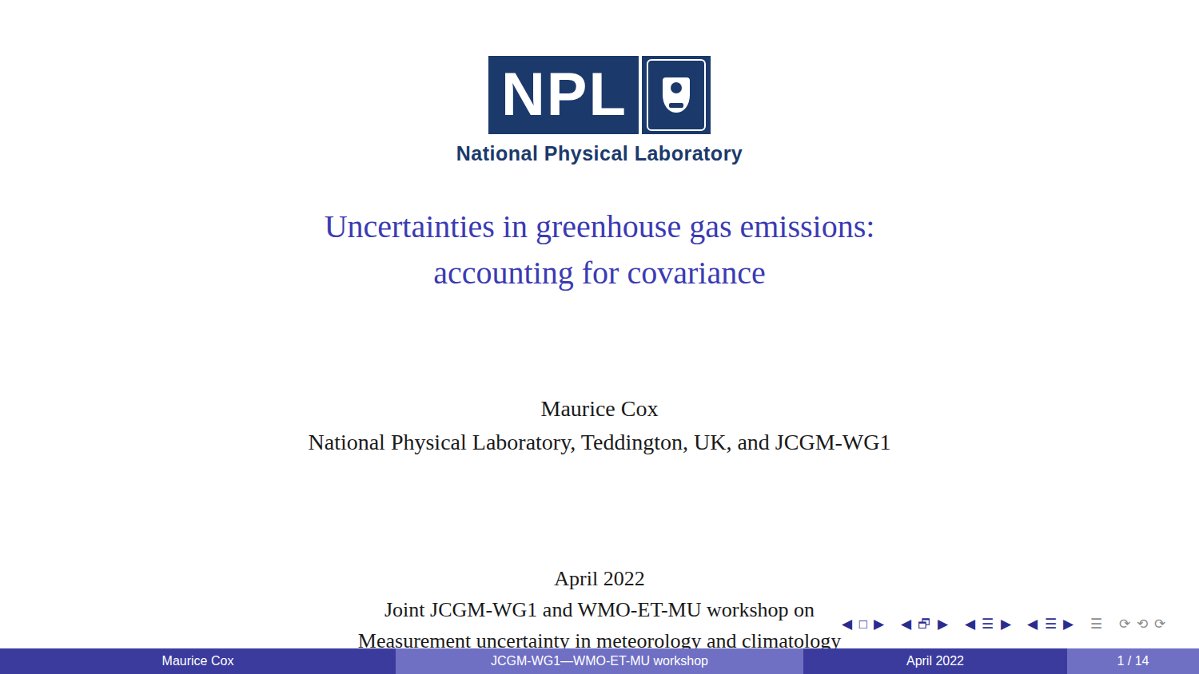NPL
National Physical Laboratory
Uncertainties in greenhouse gas emissions:
accounting for covariance
Maurice Cox
National Physical Laboratory, Teddington, UK, and JCGM-WG1
April 2022
Joint JCGM-WG1 and WMO-ET-MU workshop on
Measurement uncertainty in meteorology and climatology
◀ □ ▶ ◀ 🗗 ▶ ◀ ☰ ▶ ◀ ☰ ▶ ☰ ⟳ ⟲ ⟳
Maurice Cox
JCGM-WG1—WMO-ET-MU workshop
April 2022
1 / 14